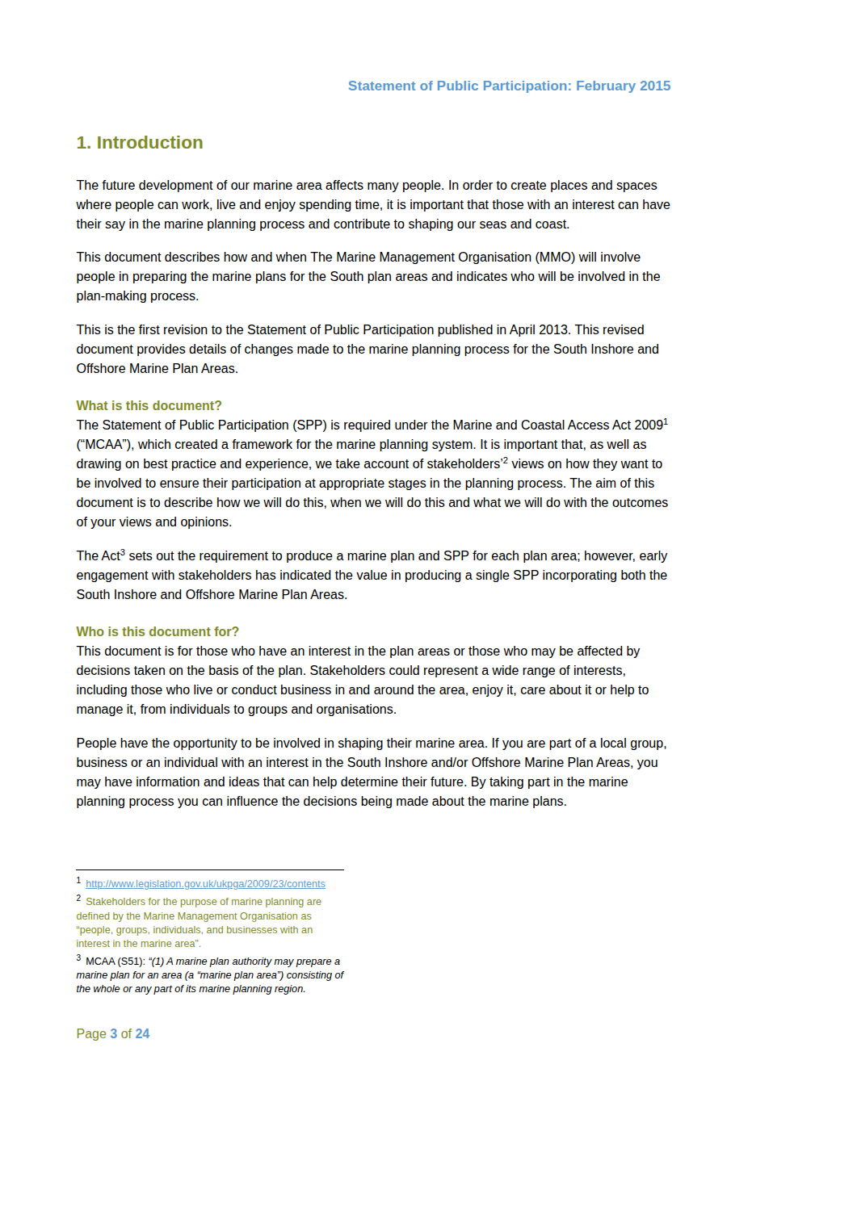Statement of Public Participation: February 2015
1. Introduction
The future development of our marine area affects many people. In order to create places and spaces where people can work, live and enjoy spending time, it is important that those with an interest can have their say in the marine planning process and contribute to shaping our seas and coast.
This document describes how and when The Marine Management Organisation (MMO) will involve people in preparing the marine plans for the South plan areas and indicates who will be involved in the plan-making process.
This is the first revision to the Statement of Public Participation published in April 2013. This revised document provides details of changes made to the marine planning process for the South Inshore and Offshore Marine Plan Areas.
What is this document?
The Statement of Public Participation (SPP) is required under the Marine and Coastal Access Act 20091 (“MCAA”), which created a framework for the marine planning system. It is important that, as well as drawing on best practice and experience, we take account of stakeholders’2 views on how they want to be involved to ensure their participation at appropriate stages in the planning process. The aim of this document is to describe how we will do this, when we will do this and what we will do with the outcomes of your views and opinions.
The Act3 sets out the requirement to produce a marine plan and SPP for each plan area; however, early engagement with stakeholders has indicated the value in producing a single SPP incorporating both the South Inshore and Offshore Marine Plan Areas.
Who is this document for?
This document is for those who have an interest in the plan areas or those who may be affected by decisions taken on the basis of the plan. Stakeholders could represent a wide range of interests, including those who live or conduct business in and around the area, enjoy it, care about it or help to manage it, from individuals to groups and organisations.
People have the opportunity to be involved in shaping their marine area. If you are part of a local group, business or an individual with an interest in the South Inshore and/or Offshore Marine Plan Areas, you may have information and ideas that can help determine their future. By taking part in the marine planning process you can influence the decisions being made about the marine plans.
1 http://www.legislation.gov.uk/ukpga/2009/23/contents
2 Stakeholders for the purpose of marine planning are defined by the Marine Management Organisation as “people, groups, individuals, and businesses with an interest in the marine area”.
3 MCAA (S51): “(1) A marine plan authority may prepare a marine plan for an area (a “marine plan area”) consisting of the whole or any part of its marine planning region.
Page 3 of 24